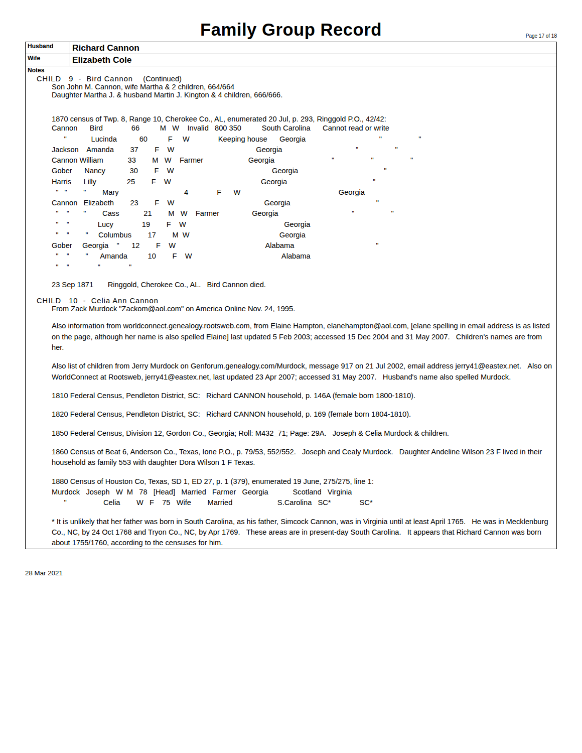Family Group Record
Page 17 of 18
| Husband | Richard Cannon |
| Wife | Elizabeth Cole |
| Notes |
| CHILD 9 - Bird Cannon (Continued) Son John M. Cannon, wife Martha & 2 children, 664/664 Daughter Martha J. & husband Martin J. Kington & 4 children, 666/666. 1870 census of Twp. 8, Range 10, Cherokee Co., AL, enumerated 20 Jul, p. 293, Ringgold P.O., 42/42: Cannon Bird 66 M W Invalid 800 350 South Carolina Cannot read or write " Lucinda 60 F W Keeping house Georgia " " Jackson Amanda 37 F W Georgia " " Cannon William 33 M W Farmer Georgia " " " Gober Nancy 30 F W Georgia " Harris Lilly 25 F W Georgia " " " " Mary 4 F W Georgia Cannon Elizabeth 23 F W Georgia " " " " Cass 21 M W Farmer Georgia " " " " Lucy 19 F W Georgia " " " Columbus 17 M W Georgia Gober Georgia " 12 F W Alabama " " " " Amanda 10 F W Alabama " " " " 23 Sep 1871 Ringgold, Cherokee Co., AL. Bird Cannon died. CHILD 10 - Celia Ann Cannon From Zack Murdock "Zackom@aol.com" on America Online Nov. 24, 1995. Also information from worldconnect.genealogy.rootsweb.com, from Elaine Hampton, elanehampton@aol.com, [elane spelling in email address is as listed on the page, although her name is also spelled Elaine] last updated 5 Feb 2003; accessed 15 Dec 2004 and 31 May 2007. Children's names are from her. Also list of children from Jerry Murdock on Genforum.genealogy.com/Murdock, message 917 on 21 Jul 2002, email address jerry41@eastex.net. Also on WorldConnect at Rootsweb, jerry41@eastex.net, last updated 23 Apr 2007; accessed 31 May 2007. Husband's name also spelled Murdock. 1810 Federal Census, Pendleton District, SC: Richard CANNON household, p. 146A (female born 1800-1810). 1820 Federal Census, Pendleton District, SC: Richard CANNON household, p. 169 (female born 1804-1810). 1850 Federal Census, Division 12, Gordon Co., Georgia; Roll: M432_71; Page: 29A. Joseph & Celia Murdock & children. 1860 Census of Beat 6, Anderson Co., Texas, Ione P.O., p. 79/53, 552/552. Joseph and Cealy Murdock. Daughter Andeline Wilson 23 F lived in their household as family 553 with daughter Dora Wilson 1 F Texas. 1880 Census of Houston Co, Texas, SD 1, ED 27, p. 1 (379), enumerated 19 June, 275/275, line 1: Murdock Joseph W M 78 [Head] Married Farmer Georgia Scotland Virginia " Celia W F 75 Wife Married S.Carolina SC* SC* * It is unlikely that her father was born in South Carolina, as his father, Simcock Cannon, was in Virginia until at least April 1765. He was in Mecklenburg Co., NC, by 24 Oct 1768 and Tryon Co., NC, by Apr 1769. These areas are in present-day South Carolina. It appears that Richard Cannon was born about 1755/1760, according to the censuses for him. |
28 Mar 2021